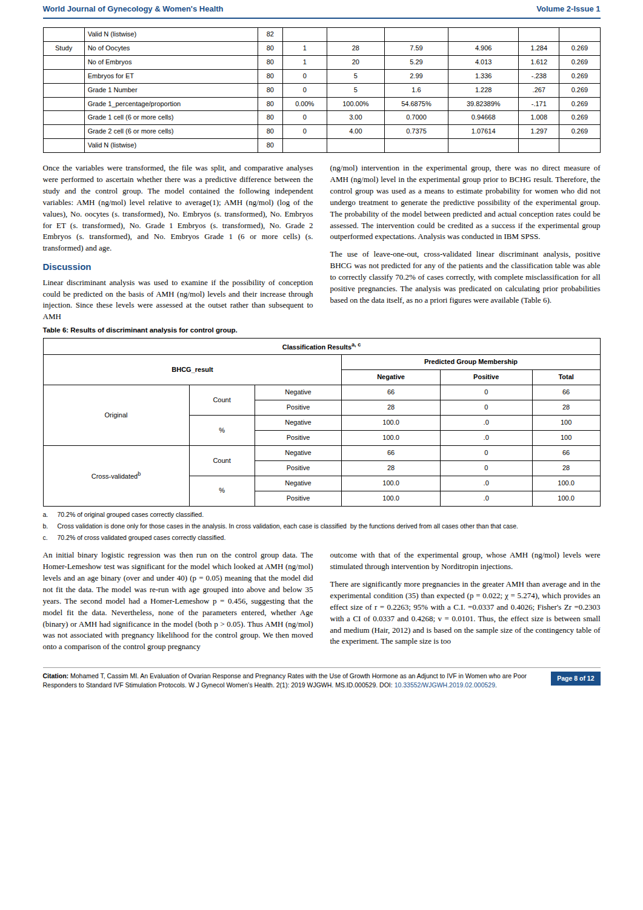World Journal of Gynecology & Women's Health
Volume 2-Issue 1
| | Valid N (listwise) | 82 | | | | | | |
| Study | No of Oocytes | 80 | 1 | 28 | 7.59 | 4.906 | 1.284 | 0.269 |
| | No of Embryos | 80 | 1 | 20 | 5.29 | 4.013 | 1.612 | 0.269 |
| | Embryos for ET | 80 | 0 | 5 | 2.99 | 1.336 | -.238 | 0.269 |
| | Grade 1 Number | 80 | 0 | 5 | 1.6 | 1.228 | .267 | 0.269 |
| | Grade 1_percentage/proportion | 80 | 0.00% | 100.00% | 54.6875% | 39.82389% | -.171 | 0.269 |
| | Grade 1 cell (6 or more cells) | 80 | 0 | 3.00 | 0.7000 | 0.94668 | 1.008 | 0.269 |
| | Grade 2 cell (6 or more cells) | 80 | 0 | 4.00 | 0.7375 | 1.07614 | 1.297 | 0.269 |
| | Valid N (listwise) | 80 | | | | | | |
Once the variables were transformed, the file was split, and comparative analyses were performed to ascertain whether there was a predictive difference between the study and the control group. The model contained the following independent variables: AMH (ng/mol) level relative to average(1); AMH (ng/mol) (log of the values), No. oocytes (s. transformed), No. Embryos (s. transformed), No. Embryos for ET (s. transformed), No. Grade 1 Embryos (s. transformed), No. Grade 2 Embryos (s. transformed), and No. Embryos Grade 1 (6 or more cells) (s. transformed) and age.
Discussion
Linear discriminant analysis was used to examine if the possibility of conception could be predicted on the basis of AMH (ng/mol) levels and their increase through injection. Since these levels were assessed at the outset rather than subsequent to AMH
(ng/mol) intervention in the experimental group, there was no direct measure of AMH (ng/mol) level in the experimental group prior to BCHG result. Therefore, the control group was used as a means to estimate probability for women who did not undergo treatment to generate the predictive possibility of the experimental group. The probability of the model between predicted and actual conception rates could be assessed. The intervention could be credited as a success if the experimental group outperformed expectations. Analysis was conducted in IBM SPSS.
The use of leave-one-out, cross-validated linear discriminant analysis, positive BHCG was not predicted for any of the patients and the classification table was able to correctly classify 70.2% of cases correctly, with complete misclassification for all positive pregnancies. The analysis was predicated on calculating prior probabilities based on the data itself, as no a priori figures were available (Table 6).
Table 6: Results of discriminant analysis for control group.
| Classification Results a, c |
| --- |
| BHCG_result | Predicted Group Membership |
| Negative | Positive | Total |
| Original | Count | Negative | 66 | 0 | 66 |
| Positive | 28 | 0 | 28 |
| % | Negative | 100.0 | .0 | 100 |
| Positive | 100.0 | .0 | 100 |
| Cross-validated b | Count | Negative | 66 | 0 | 66 |
| Positive | 28 | 0 | 28 |
| % | Negative | 100.0 | .0 | 100.0 |
| Positive | 100.0 | .0 | 100.0 |
a. 70.2% of original grouped cases correctly classified.
b. Cross validation is done only for those cases in the analysis. In cross validation, each case is classified by the functions derived from all cases other than that case.
c. 70.2% of cross validated grouped cases correctly classified.
An initial binary logistic regression was then run on the control group data. The Homer-Lemeshow test was significant for the model which looked at AMH (ng/mol) levels and an age binary (over and under 40) (p = 0.05) meaning that the model did not fit the data. The model was re-run with age grouped into above and below 35 years. The second model had a Homer-Lemeshow p = 0.456, suggesting that the model fit the data. Nevertheless, none of the parameters entered, whether Age (binary) or AMH had significance in the model (both p > 0.05). Thus AMH (ng/mol) was not associated with pregnancy likelihood for the control group. We then moved onto a comparison of the control group pregnancy
outcome with that of the experimental group, whose AMH (ng/mol) levels were stimulated through intervention by Norditropin injections.
There are significantly more pregnancies in the greater AMH than average and in the experimental condition (35) than expected (p = 0.022; χ = 5.274), which provides an effect size of r = 0.2263; 95% with a C.I. =0.0337 and 0.4026; Fisher's Zr =0.2303 with a CI of 0.0337 and 0.4268; v = 0.0101. Thus, the effect size is between small and medium (Hair, 2012) and is based on the sample size of the contingency table of the experiment. The sample size is too
Citation: Mohamed T, Cassim MI. An Evaluation of Ovarian Response and Pregnancy Rates with the Use of Growth Hormone as an Adjunct to IVF in Women who are Poor Responders to Standard IVF Stimulation Protocols. W J Gynecol Women's Health. 2(1): 2019 WJGWH. MS.ID.000529. DOI: 10.33552/WJGWH.2019.02.000529.
Page 8 of 12